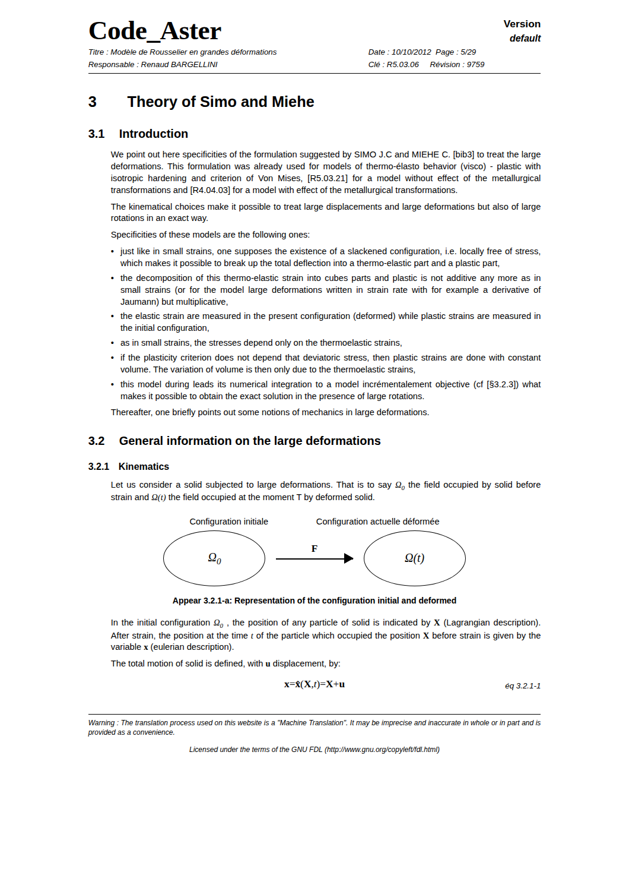Code_Aster
Version
default
| Titre : Modèle de Rousselier en grandes déformations | Date : 10/10/2012 Page : 5/29 |
| Responsable : Renaud BARGELLINI | Clé : R5.03.06 Révision : 9759 |
3 Theory of Simo and Miehe
3.1 Introduction
We point out here specificities of the formulation suggested by SIMO J.C and MIEHE C. [bib3] to treat the large deformations. This formulation was already used for models of thermo-élasto behavior (visco) - plastic with isotropic hardening and criterion of Von Mises, [R5.03.21] for a model without effect of the metallurgical transformations and [R4.04.03] for a model with effect of the metallurgical transformations.
The kinematical choices make it possible to treat large displacements and large deformations but also of large rotations in an exact way.
Specificities of these models are the following ones:
just like in small strains, one supposes the existence of a slackened configuration, i.e. locally free of stress, which makes it possible to break up the total deflection into a thermo-elastic part and a plastic part,
the decomposition of this thermo-elastic strain into cubes parts and plastic is not additive any more as in small strains (or for the model large deformations written in strain rate with for example a derivative of Jaumann) but multiplicative,
the elastic strain are measured in the present configuration (deformed) while plastic strains are measured in the initial configuration,
as in small strains, the stresses depend only on the thermoelastic strains,
if the plasticity criterion does not depend that deviatoric stress, then plastic strains are done with constant volume. The variation of volume is then only due to the thermoelastic strains,
this model during leads its numerical integration to a model incrémentalement objective (cf [§3.2.3]) what makes it possible to obtain the exact solution in the presence of large rotations.
Thereafter, one briefly points out some notions of mechanics in large deformations.
3.2 General information on the large deformations
3.2.1 Kinematics
Let us consider a solid subjected to large deformations. That is to say Ω0 the field occupied by solid before strain and Ω(t) the field occupied at the moment T by deformed solid.
Configuration initiale Configuration actuelle déformée
Ω0
F
Ω(t)
Appear 3.2.1-a: Representation of the configuration initial and deformed
In the initial configuration Ω0 , the position of any particle of solid is indicated by X (Lagrangian description). After strain, the position at the time t of the particle which occupied the position X before strain is given by the variable x (eulerian description).
The total motion of solid is defined, with u displacement, by:
x=x̂(X,t)=X+u éq 3.2.1-1
Warning : The translation process used on this website is a "Machine Translation". It may be imprecise and inaccurate in whole or in part and is provided as a convenience.
Licensed under the terms of the GNU FDL (http://www.gnu.org/copyleft/fdl.html)